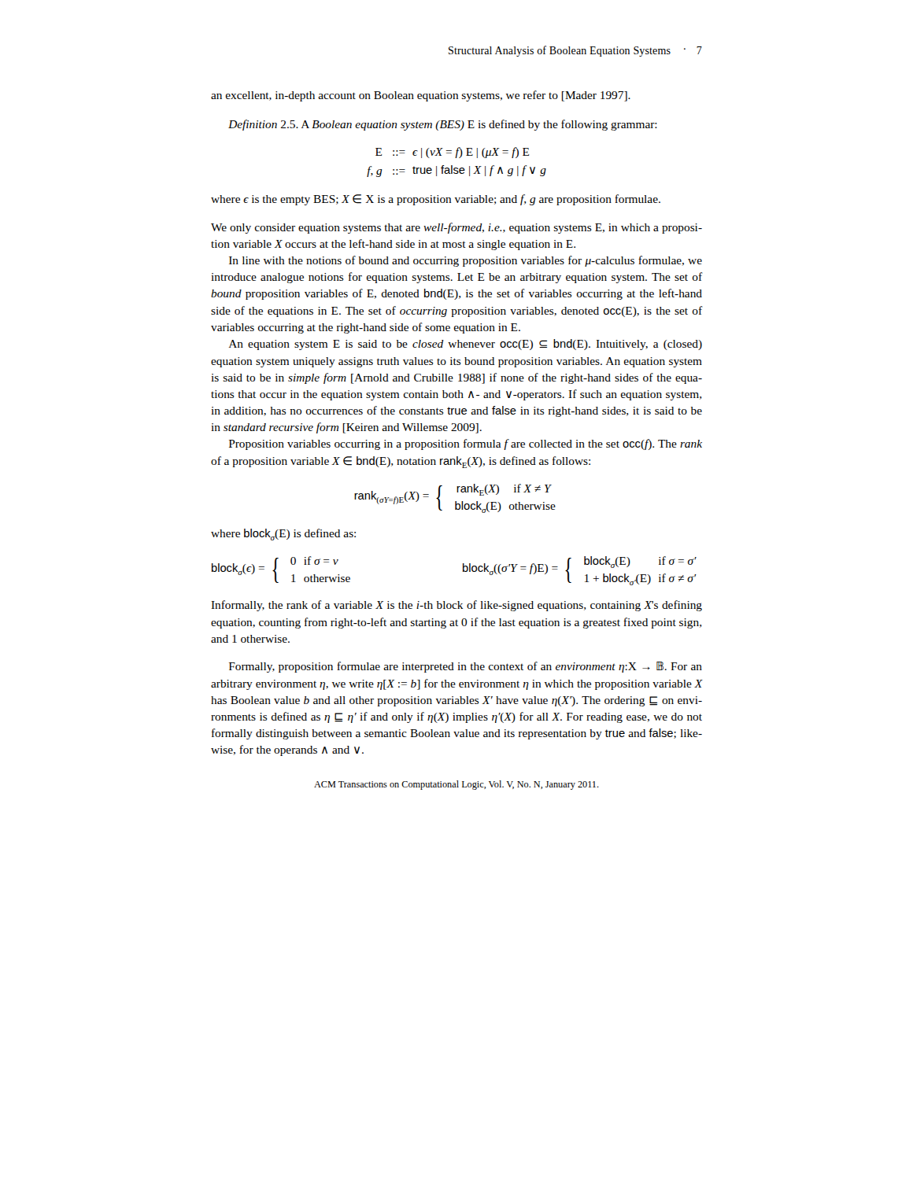Structural Analysis of Boolean Equation Systems·7
an excellent, in-depth account on Boolean equation systems, we refer to [Mader 1997].
Definition 2.5. A Boolean equation system (BES) E is defined by the following grammar:
| E | ::= | ϵ / ( νX = f ) E / ( μX = f ) E |
| f , g | ::= | true / false / X / f ∧ g / f ∨ g |
where ϵ is the empty BES; X ∈ X is a proposition variable; and f, g are proposition formulae.
We only consider equation systems that are well-formed, i.e., equation systems E, in which a proposition variable X occurs at the left-hand side in at most a single equation in E.
In line with the notions of bound and occurring proposition variables for μ-calculus formulae, we introduce analogue notions for equation systems. Let E be an arbitrary equation system. The set of bound proposition variables of E, denoted bnd(E), is the set of variables occurring at the left-hand side of the equations in E. The set of occurring proposition variables, denoted occ(E), is the set of variables occurring at the right-hand side of some equation in E.
An equation system E is said to be closed whenever occ(E) ⊆ bnd(E). Intuitively, a (closed) equation system uniquely assigns truth values to its bound proposition variables. An equation system is said to be in simple form [Arnold and Crubille 1988] if none of the right-hand sides of the equations that occur in the equation system contain both ∧- and ∨-operators. If such an equation system, in addition, has no occurrences of the constants true and false in its right-hand sides, it is said to be in standard recursive form [Keiren and Willemse 2009].
Proposition variables occurring in a proposition formula f are collected in the set occ(f). The rank of a proposition variable X ∈ bnd(E), notation rankE(X), is defined as follows:
rank(σY=f)E(X) = {
| rank E ( X ) | if X ≠ Y |
| block σ ( E ) | otherwise |
where blockσ(E) is defined as:
blockσ(ϵ) = {
| 0 | if σ = ν |
| 1 | otherwise |
blockσ((σ′Y = f)E) = {
| block σ ( E ) | if σ = σ′ |
| 1 + block σ′ ( E ) | if σ ≠ σ′ |
Informally, the rank of a variable X is the i-th block of like-signed equations, containing X's defining equation, counting from right-to-left and starting at 0 if the last equation is a greatest fixed point sign, and 1 otherwise.
Formally, proposition formulae are interpreted in the context of an environment η:X → 𝔹. For an arbitrary environment η, we write η[X := b] for the environment η in which the proposition variable X has Boolean value b and all other proposition variables X′ have value η(X′). The ordering ⊑ on environments is defined as η ⊑ η′ if and only if η(X) implies η′(X) for all X. For reading ease, we do not formally distinguish between a semantic Boolean value and its representation by true and false; likewise, for the operands ∧ and ∨.
ACM Transactions on Computational Logic, Vol. V, No. N, January 2011.